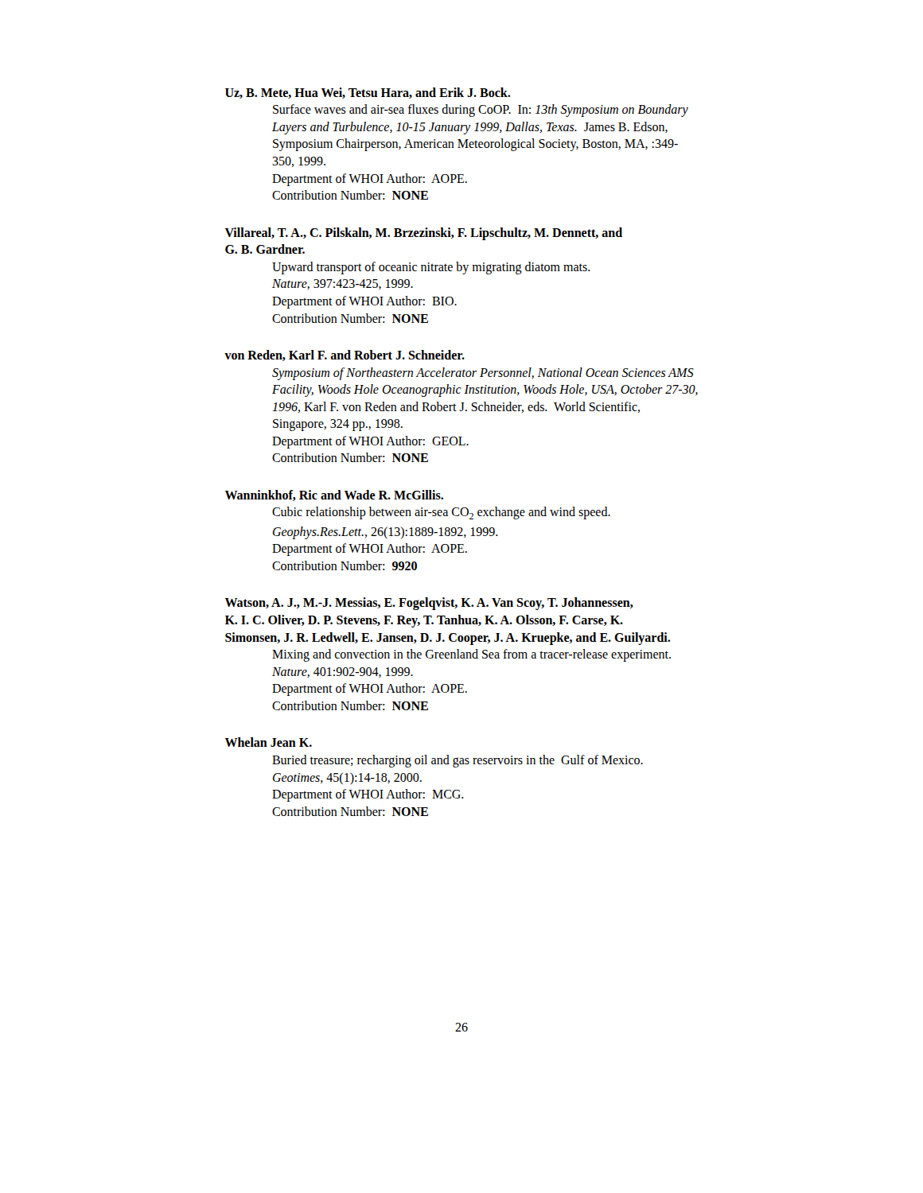Uz, B. Mete, Hua Wei, Tetsu Hara, and Erik J. Bock.
Surface waves and air-sea fluxes during CoOP. In: 13th Symposium on Boundary Layers and Turbulence, 10-15 January 1999, Dallas, Texas. James B. Edson, Symposium Chairperson, American Meteorological Society, Boston, MA, :349-350, 1999.
Department of WHOI Author: AOPE.
Contribution Number: NONE
Villareal, T. A., C. Pilskaln, M. Brzezinski, F. Lipschultz, M. Dennett, and
G. B. Gardner.
Upward transport of oceanic nitrate by migrating diatom mats.
Nature, 397:423-425, 1999.
Department of WHOI Author: BIO.
Contribution Number: NONE
von Reden, Karl F. and Robert J. Schneider.
Symposium of Northeastern Accelerator Personnel, National Ocean Sciences AMS Facility, Woods Hole Oceanographic Institution, Woods Hole, USA, October 27-30, 1996, Karl F. von Reden and Robert J. Schneider, eds. World Scientific, Singapore, 324 pp., 1998.
Department of WHOI Author: GEOL.
Contribution Number: NONE
Wanninkhof, Ric and Wade R. McGillis.
Cubic relationship between air-sea CO2 exchange and wind speed.
Geophys.Res.Lett., 26(13):1889-1892, 1999.
Department of WHOI Author: AOPE.
Contribution Number: 9920
Watson, A. J., M.-J. Messias, E. Fogelqvist, K. A. Van Scoy, T. Johannessen,
K. I. C. Oliver, D. P. Stevens, F. Rey, T. Tanhua, K. A. Olsson, F. Carse, K.
Simonsen, J. R. Ledwell, E. Jansen, D. J. Cooper, J. A. Kruepke, and E. Guilyardi.
Mixing and convection in the Greenland Sea from a tracer-release experiment.
Nature, 401:902-904, 1999.
Department of WHOI Author: AOPE.
Contribution Number: NONE
Whelan Jean K.
Buried treasure; recharging oil and gas reservoirs in the Gulf of Mexico.
Geotimes, 45(1):14-18, 2000.
Department of WHOI Author: MCG.
Contribution Number: NONE
26